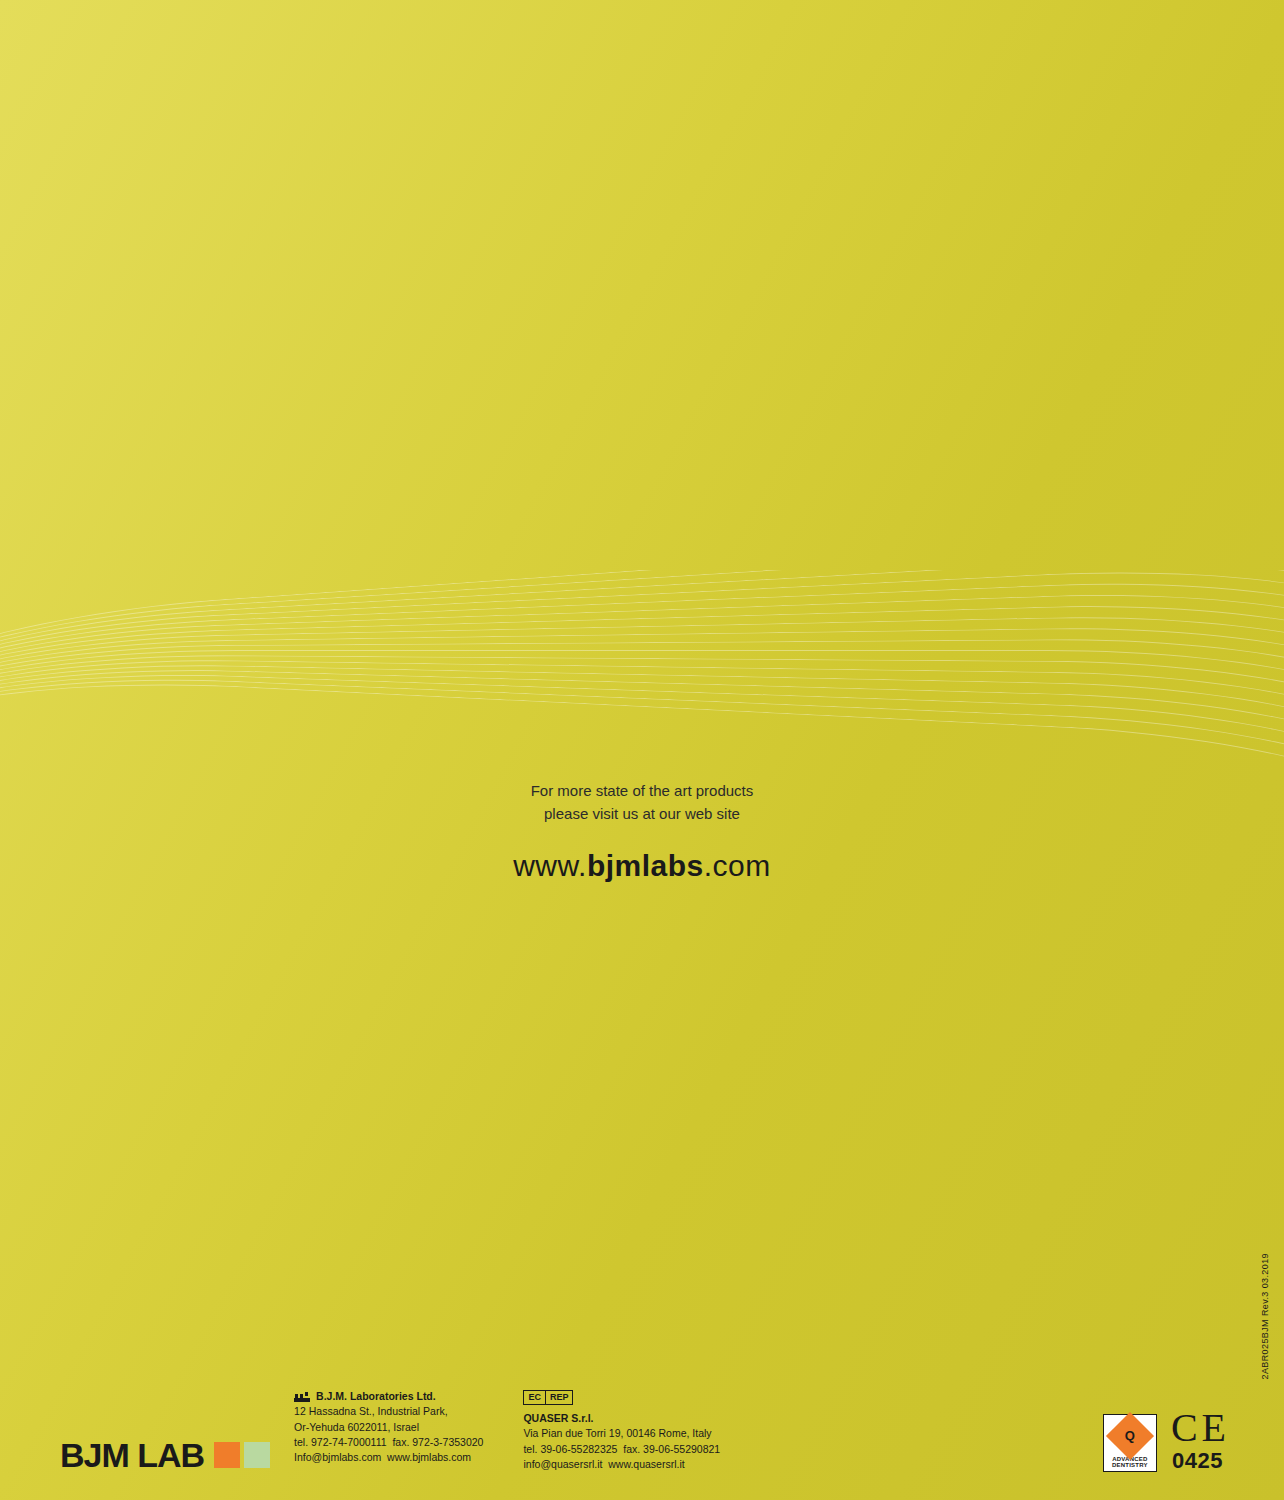For more state of the art products
please visit us at our web site
www.bjmlabs.com
2ABR025BJM Rev.3 03.2019
BJM LAB
B.J.M. Laboratories Ltd.
12 Hassadna St., Industrial Park,
Or-Yehuda 6022011, Israel
tel. 972-74-7000111 fax. 972-3-7353020
Info@bjmlabs.com www.bjmlabs.com
EC REP
QUASER S.r.l.
Via Pian due Torri 19, 00146 Rome, Italy
tel. 39-06-55282325 fax. 39-06-55290821
info@quasersrl.it www.quasersrl.it
Q
ADVANCED
DENTISTRY
C E
0425